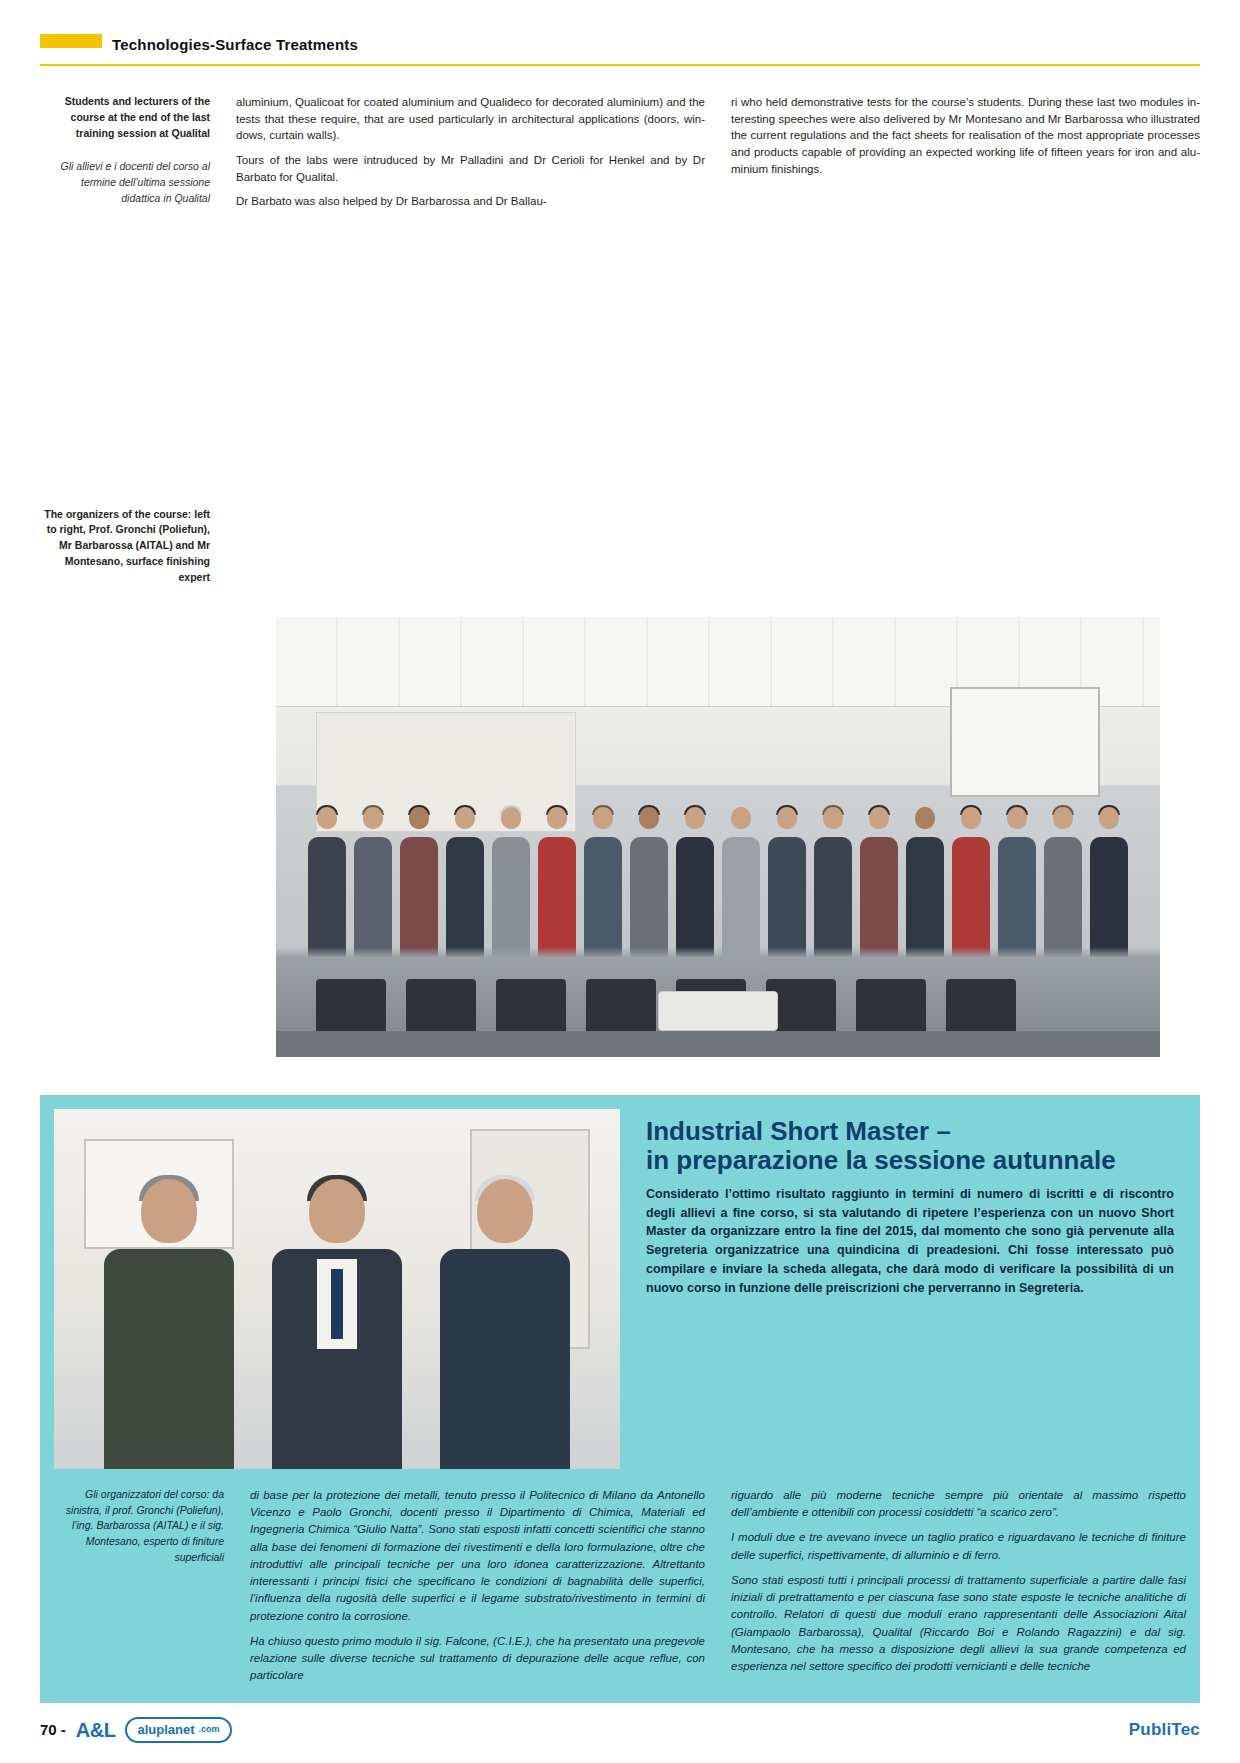Technologies-Surface Treatments
Students and lecturers of the course at the end of the last training session at Qualital
Gli allievi e i docenti del corso al termine dell’ultima sessione didattica in Qualital
The organizers of the course: left to right, Prof. Gronchi (Poliefun), Mr Barbarossa (AITAL) and Mr Montesano, surface finishing expert
aluminium, Qualicoat for coated aluminium and Qualideco for decorated aluminium) and the tests that these require, that are used particularly in architectural applications (doors, windows, curtain walls).
Tours of the labs were intruduced by Mr Palladini and Dr Cerioli for Henkel and by Dr Barbato for Qualital.
Dr Barbato was also helped by Dr Barbarossa and Dr Ballau-
ri who held demonstrative tests for the course’s students. During these last two modules interesting speeches were also delivered by Mr Montesano and Mr Barbarossa who illustrated the current regulations and the fact sheets for realisation of the most appropriate processes and products capable of providing an expected working life of fifteen years for iron and aluminium finishings.
Industrial Short Master –
in preparazione la sessione autunnale
Considerato l’ottimo risultato raggiunto in termini di numero di iscritti e di riscontro degli allievi a fine corso, si sta valutando di ripetere l’esperienza con un nuovo Short Master da organizzare entro la fine del 2015, dal momento che sono già pervenute alla Segreteria organizzatrice una quindicina di preadesioni. Chi fosse interessato può compilare e inviare la scheda allegata, che darà modo di verificare la possibilità di un nuovo corso in funzione delle preiscrizioni che perverranno in Segreteria.
Gli organizzatori del corso: da sinistra, il prof. Gronchi (Poliefun), l’ing. Barbarossa (AITAL) e il sig. Montesano, esperto di finiture superficiali
di base per la protezione dei metalli, tenuto presso il Politecnico di Milano da Antonello Vicenzo e Paolo Gronchi, docenti presso il Dipartimento di Chimica, Materiali ed Ingegneria Chimica “Giulio Natta”. Sono stati esposti infatti concetti scientifici che stanno alla base dei fenomeni di formazione dei rivestimenti e della loro formulazione, oltre che introduttivi alle principali tecniche per una loro idonea caratterizzazione. Altrettanto interessanti i principi fisici che specificano le condizioni di bagnabilità delle superfici, l’influenza della rugosità delle superfici e il legame substrato/rivestimento in termini di protezione contro la corrosione.
Ha chiuso questo primo modulo il sig. Falcone, (C.I.E.), che ha presentato una pregevole relazione sulle diverse tecniche sul trattamento di depurazione delle acque reflue, con particolare
riguardo alle più moderne tecniche sempre più orientate al massimo rispetto dell’ambiente e ottenibili con processi cosiddetti “a scarico zero”.
I moduli due e tre avevano invece un taglio pratico e riguardavano le tecniche di finiture delle superfici, rispettivamente, di alluminio e di ferro.
Sono stati esposti tutti i principali processi di trattamento superficiale a partire dalle fasi iniziali di pretrattamento e per ciascuna fase sono state esposte le tecniche analitiche di controllo. Relatori di questi due moduli erano rappresentanti delle Associazioni Aital (Giampaolo Barbarossa), Qualital (Riccardo Boi e Rolando Ragazzini) e dal sig. Montesano, che ha messo a disposizione degli allievi la sua grande competenza ed esperienza nel settore specifico dei prodotti vernicianti e delle tecniche
70 - A&L aluplanet.com
PubliTec